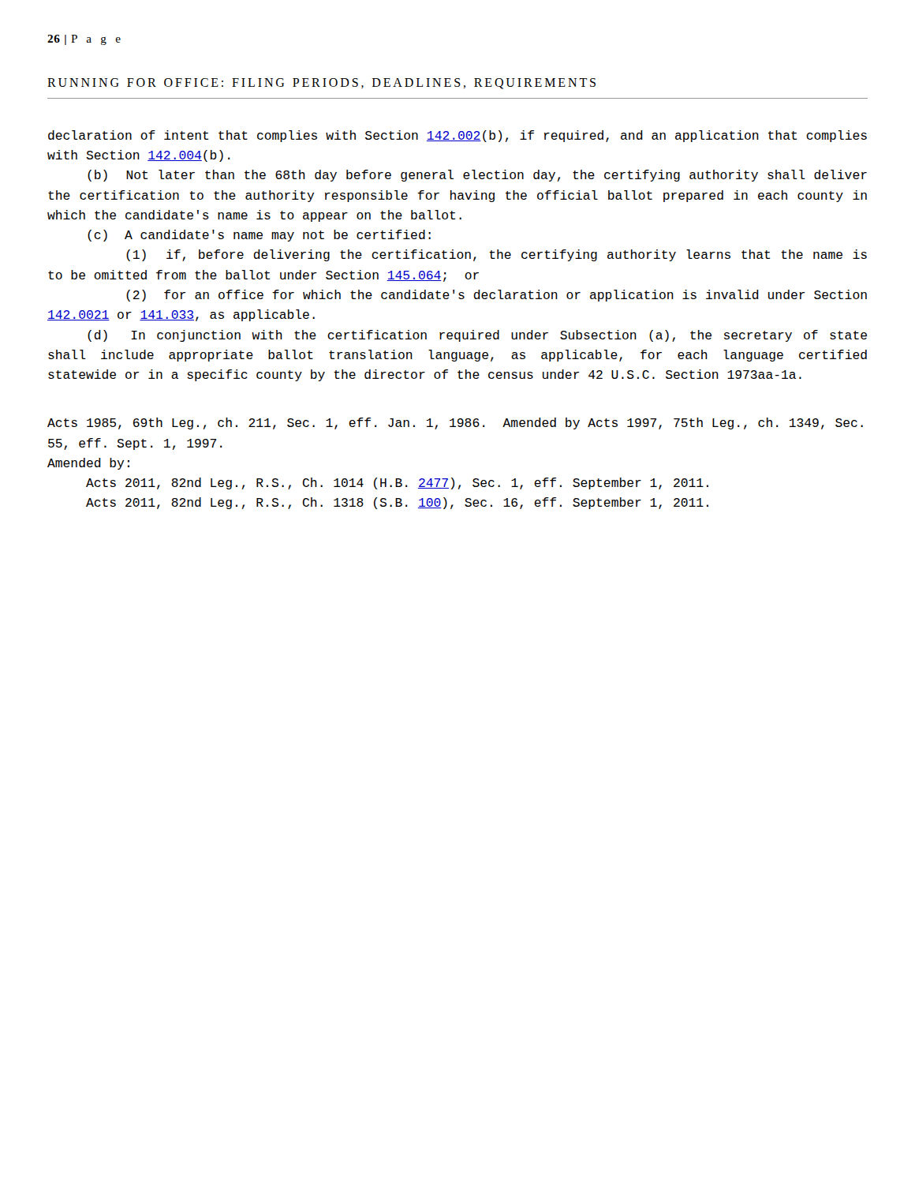26 | P a g e
Running for Office: Filing Periods, Deadlines, Requirements
declaration of intent that complies with Section 142.002(b), if required, and an application that complies with Section 142.004(b).
(b) Not later than the 68th day before general election day, the certifying authority shall deliver the certification to the authority responsible for having the official ballot prepared in each county in which the candidate's name is to appear on the ballot.
(c) A candidate's name may not be certified:
(1) if, before delivering the certification, the certifying authority learns that the name is to be omitted from the ballot under Section 145.064; or
(2) for an office for which the candidate's declaration or application is invalid under Section 142.0021 or 141.033, as applicable.
(d) In conjunction with the certification required under Subsection (a), the secretary of state shall include appropriate ballot translation language, as applicable, for each language certified statewide or in a specific county by the director of the census under 42 U.S.C. Section 1973aa-1a.
Acts 1985, 69th Leg., ch. 211, Sec. 1, eff. Jan. 1, 1986. Amended by Acts 1997, 75th Leg., ch. 1349, Sec. 55, eff. Sept. 1, 1997.
Amended by:
Acts 2011, 82nd Leg., R.S., Ch. 1014 (H.B. 2477), Sec. 1, eff. September 1, 2011.
Acts 2011, 82nd Leg., R.S., Ch. 1318 (S.B. 100), Sec. 16, eff. September 1, 2011.